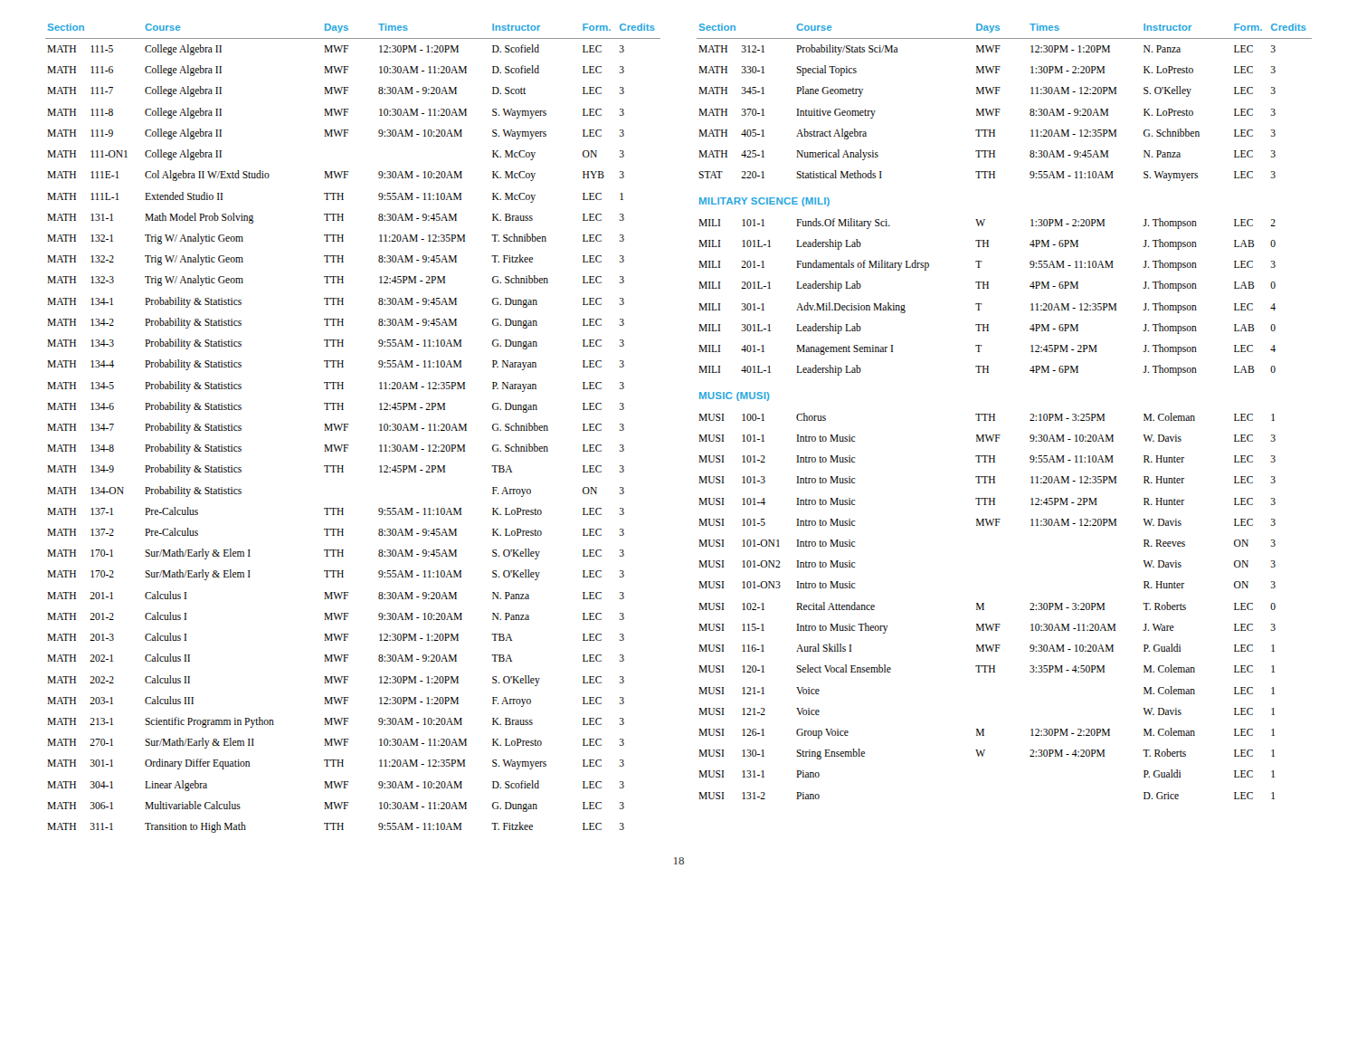| Section | Course | Days | Times | Instructor | Form. | Credits |
| --- | --- | --- | --- | --- | --- | --- |
| MATH | 111-5 | College Algebra II | MWF | 12:30PM - 1:20PM | D. Scofield | LEC | 3 |
| MATH | 111-6 | College Algebra II | MWF | 10:30AM - 11:20AM | D. Scofield | LEC | 3 |
| MATH | 111-7 | College Algebra II | MWF | 8:30AM - 9:20AM | D. Scott | LEC | 3 |
| MATH | 111-8 | College Algebra II | MWF | 10:30AM - 11:20AM | S. Waymyers | LEC | 3 |
| MATH | 111-9 | College Algebra II | MWF | 9:30AM - 10:20AM | S. Waymyers | LEC | 3 |
| MATH | 111-ON1 | College Algebra II | | | K. McCoy | ON | 3 |
| MATH | 111E-1 | Col Algebra II W/Extd Studio | MWF | 9:30AM - 10:20AM | K. McCoy | HYB | 3 |
| MATH | 111L-1 | Extended Studio II | TTH | 9:55AM - 11:10AM | K. McCoy | LEC | 1 |
| MATH | 131-1 | Math Model Prob Solving | TTH | 8:30AM - 9:45AM | K. Brauss | LEC | 3 |
| MATH | 132-1 | Trig W/ Analytic Geom | TTH | 11:20AM - 12:35PM | T. Schnibben | LEC | 3 |
| MATH | 132-2 | Trig W/ Analytic Geom | TTH | 8:30AM - 9:45AM | T. Fitzkee | LEC | 3 |
| MATH | 132-3 | Trig W/ Analytic Geom | TTH | 12:45PM - 2PM | G. Schnibben | LEC | 3 |
| MATH | 134-1 | Probability & Statistics | TTH | 8:30AM - 9:45AM | G. Dungan | LEC | 3 |
| MATH | 134-2 | Probability & Statistics | TTH | 8:30AM - 9:45AM | G. Dungan | LEC | 3 |
| MATH | 134-3 | Probability & Statistics | TTH | 9:55AM - 11:10AM | G. Dungan | LEC | 3 |
| MATH | 134-4 | Probability & Statistics | TTH | 9:55AM - 11:10AM | P. Narayan | LEC | 3 |
| MATH | 134-5 | Probability & Statistics | TTH | 11:20AM - 12:35PM | P. Narayan | LEC | 3 |
| MATH | 134-6 | Probability & Statistics | TTH | 12:45PM - 2PM | G. Dungan | LEC | 3 |
| MATH | 134-7 | Probability & Statistics | MWF | 10:30AM - 11:20AM | G. Schnibben | LEC | 3 |
| MATH | 134-8 | Probability & Statistics | MWF | 11:30AM - 12:20PM | G. Schnibben | LEC | 3 |
| MATH | 134-9 | Probability & Statistics | TTH | 12:45PM - 2PM | TBA | LEC | 3 |
| MATH | 134-ON | Probability & Statistics | | | F. Arroyo | ON | 3 |
| MATH | 137-1 | Pre-Calculus | TTH | 9:55AM - 11:10AM | K. LoPresto | LEC | 3 |
| MATH | 137-2 | Pre-Calculus | TTH | 8:30AM - 9:45AM | K. LoPresto | LEC | 3 |
| MATH | 170-1 | Sur/Math/Early & Elem I | TTH | 8:30AM - 9:45AM | S. O'Kelley | LEC | 3 |
| MATH | 170-2 | Sur/Math/Early & Elem I | TTH | 9:55AM - 11:10AM | S. O'Kelley | LEC | 3 |
| MATH | 201-1 | Calculus I | MWF | 8:30AM - 9:20AM | N. Panza | LEC | 3 |
| MATH | 201-2 | Calculus I | MWF | 9:30AM - 10:20AM | N. Panza | LEC | 3 |
| MATH | 201-3 | Calculus I | MWF | 12:30PM - 1:20PM | TBA | LEC | 3 |
| MATH | 202-1 | Calculus II | MWF | 8:30AM - 9:20AM | TBA | LEC | 3 |
| MATH | 202-2 | Calculus II | MWF | 12:30PM - 1:20PM | S. O'Kelley | LEC | 3 |
| MATH | 203-1 | Calculus III | MWF | 12:30PM - 1:20PM | F. Arroyo | LEC | 3 |
| MATH | 213-1 | Scientific Programm in Python | MWF | 9:30AM - 10:20AM | K. Brauss | LEC | 3 |
| MATH | 270-1 | Sur/Math/Early & Elem II | MWF | 10:30AM - 11:20AM | K. LoPresto | LEC | 3 |
| MATH | 301-1 | Ordinary Differ Equation | TTH | 11:20AM - 12:35PM | S. Waymyers | LEC | 3 |
| MATH | 304-1 | Linear Algebra | MWF | 9:30AM - 10:20AM | D. Scofield | LEC | 3 |
| MATH | 306-1 | Multivariable Calculus | MWF | 10:30AM - 11:20AM | G. Dungan | LEC | 3 |
| MATH | 311-1 | Transition to High Math | TTH | 9:55AM - 11:10AM | T. Fitzkee | LEC | 3 |
| Section | Course | Days | Times | Instructor | Form. | Credits |
| --- | --- | --- | --- | --- | --- | --- |
| MATH | 312-1 | Probability/Stats Sci/Ma | MWF | 12:30PM - 1:20PM | N. Panza | LEC | 3 |
| MATH | 330-1 | Special Topics | MWF | 1:30PM - 2:20PM | K. LoPresto | LEC | 3 |
| MATH | 345-1 | Plane Geometry | MWF | 11:30AM - 12:20PM | S. O'Kelley | LEC | 3 |
| MATH | 370-1 | Intuitive Geometry | MWF | 8:30AM - 9:20AM | K. LoPresto | LEC | 3 |
| MATH | 405-1 | Abstract Algebra | TTH | 11:20AM - 12:35PM | G. Schnibben | LEC | 3 |
| MATH | 425-1 | Numerical Analysis | TTH | 8:30AM - 9:45AM | N. Panza | LEC | 3 |
| STAT | 220-1 | Statistical Methods I | TTH | 9:55AM - 11:10AM | S. Waymyers | LEC | 3 |
| MILITARY SCIENCE (MILI) |
| MILI | 101-1 | Funds.Of Military Sci. | W | 1:30PM - 2:20PM | J. Thompson | LEC | 2 |
| MILI | 101L-1 | Leadership Lab | TH | 4PM - 6PM | J. Thompson | LAB | 0 |
| MILI | 201-1 | Fundamentals of Military Ldrsp | T | 9:55AM - 11:10AM | J. Thompson | LEC | 3 |
| MILI | 201L-1 | Leadership Lab | TH | 4PM - 6PM | J. Thompson | LAB | 0 |
| MILI | 301-1 | Adv.Mil.Decision Making | T | 11:20AM - 12:35PM | J. Thompson | LEC | 4 |
| MILI | 301L-1 | Leadership Lab | TH | 4PM - 6PM | J. Thompson | LAB | 0 |
| MILI | 401-1 | Management Seminar I | T | 12:45PM - 2PM | J. Thompson | LEC | 4 |
| MILI | 401L-1 | Leadership Lab | TH | 4PM - 6PM | J. Thompson | LAB | 0 |
| MUSIC (MUSI) |
| MUSI | 100-1 | Chorus | TTH | 2:10PM - 3:25PM | M. Coleman | LEC | 1 |
| MUSI | 101-1 | Intro to Music | MWF | 9:30AM - 10:20AM | W. Davis | LEC | 3 |
| MUSI | 101-2 | Intro to Music | TTH | 9:55AM - 11:10AM | R. Hunter | LEC | 3 |
| MUSI | 101-3 | Intro to Music | TTH | 11:20AM - 12:35PM | R. Hunter | LEC | 3 |
| MUSI | 101-4 | Intro to Music | TTH | 12:45PM - 2PM | R. Hunter | LEC | 3 |
| MUSI | 101-5 | Intro to Music | MWF | 11:30AM - 12:20PM | W. Davis | LEC | 3 |
| MUSI | 101-ON1 | Intro to Music | | | R. Reeves | ON | 3 |
| MUSI | 101-ON2 | Intro to Music | | | W. Davis | ON | 3 |
| MUSI | 101-ON3 | Intro to Music | | | R. Hunter | ON | 3 |
| MUSI | 102-1 | Recital Attendance | M | 2:30PM - 3:20PM | T. Roberts | LEC | 0 |
| MUSI | 115-1 | Intro to Music Theory | MWF | 10:30AM -11:20AM | J. Ware | LEC | 3 |
| MUSI | 116-1 | Aural Skills I | MWF | 9:30AM - 10:20AM | P. Gualdi | LEC | 1 |
| MUSI | 120-1 | Select Vocal Ensemble | TTH | 3:35PM - 4:50PM | M. Coleman | LEC | 1 |
| MUSI | 121-1 | Voice | | | M. Coleman | LEC | 1 |
| MUSI | 121-2 | Voice | | | W. Davis | LEC | 1 |
| MUSI | 126-1 | Group Voice | M | 12:30PM - 2:20PM | M. Coleman | LEC | 1 |
| MUSI | 130-1 | String Ensemble | W | 2:30PM - 4:20PM | T. Roberts | LEC | 1 |
| MUSI | 131-1 | Piano | | | P. Gualdi | LEC | 1 |
| MUSI | 131-2 | Piano | | | D. Grice | LEC | 1 |
18